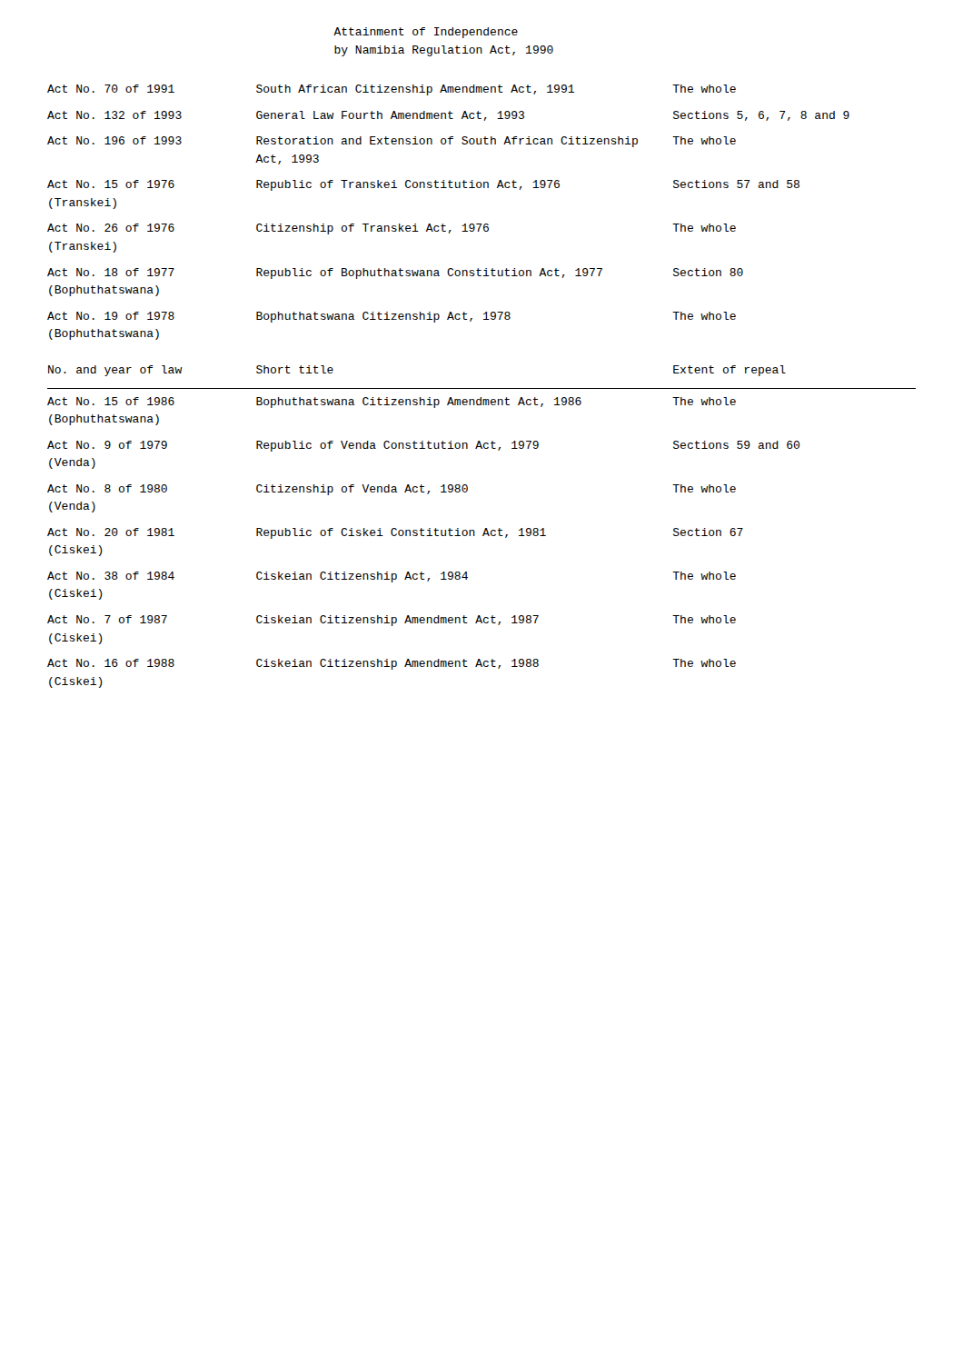Attainment of Independence by Namibia Regulation Act, 1990
| Act No. 70 of 1991 | South African Citizenship Amendment Act, 1991 | The whole |
| Act No. 132 of 1993 | General Law Fourth Amendment Act, 1993 | Sections 5, 6, 7, 8 and 9 |
| Act No. 196 of 1993 | Restoration and Extension of South African Citizenship Act, 1993 | The whole |
| Act No. 15 of 1976 (Transkei) | Republic of Transkei Constitution Act, 1976 | Sections 57 and 58 |
| Act No. 26 of 1976 (Transkei) | Citizenship of Transkei Act, 1976 | The whole |
| Act No. 18 of 1977 (Bophuthatswana) | Republic of Bophuthatswana Constitution Act, 1977 | Section 80 |
| Act No. 19 of 1978 (Bophuthatswana) | Bophuthatswana Citizenship Act, 1978 | The whole |
| No. and year of law | Short title | Extent of repeal |
| Act No. 15 of 1986 (Bophuthatswana) | Bophuthatswana Citizenship Amendment Act, 1986 | The whole |
| Act No. 9 of 1979 (Venda) | Republic of Venda Constitution Act, 1979 | Sections 59 and 60 |
| Act No. 8 of 1980 (Venda) | Citizenship of Venda Act, 1980 | The whole |
| Act No. 20 of 1981 (Ciskei) | Republic of Ciskei Constitution Act, 1981 | Section 67 |
| Act No. 38 of 1984 (Ciskei) | Ciskeian Citizenship Act, 1984 | The whole |
| Act No. 7 of 1987 (Ciskei) | Ciskeian Citizenship Amendment Act, 1987 | The whole |
| Act No. 16 of 1988 (Ciskei) | Ciskeian Citizenship Amendment Act, 1988 | The whole |